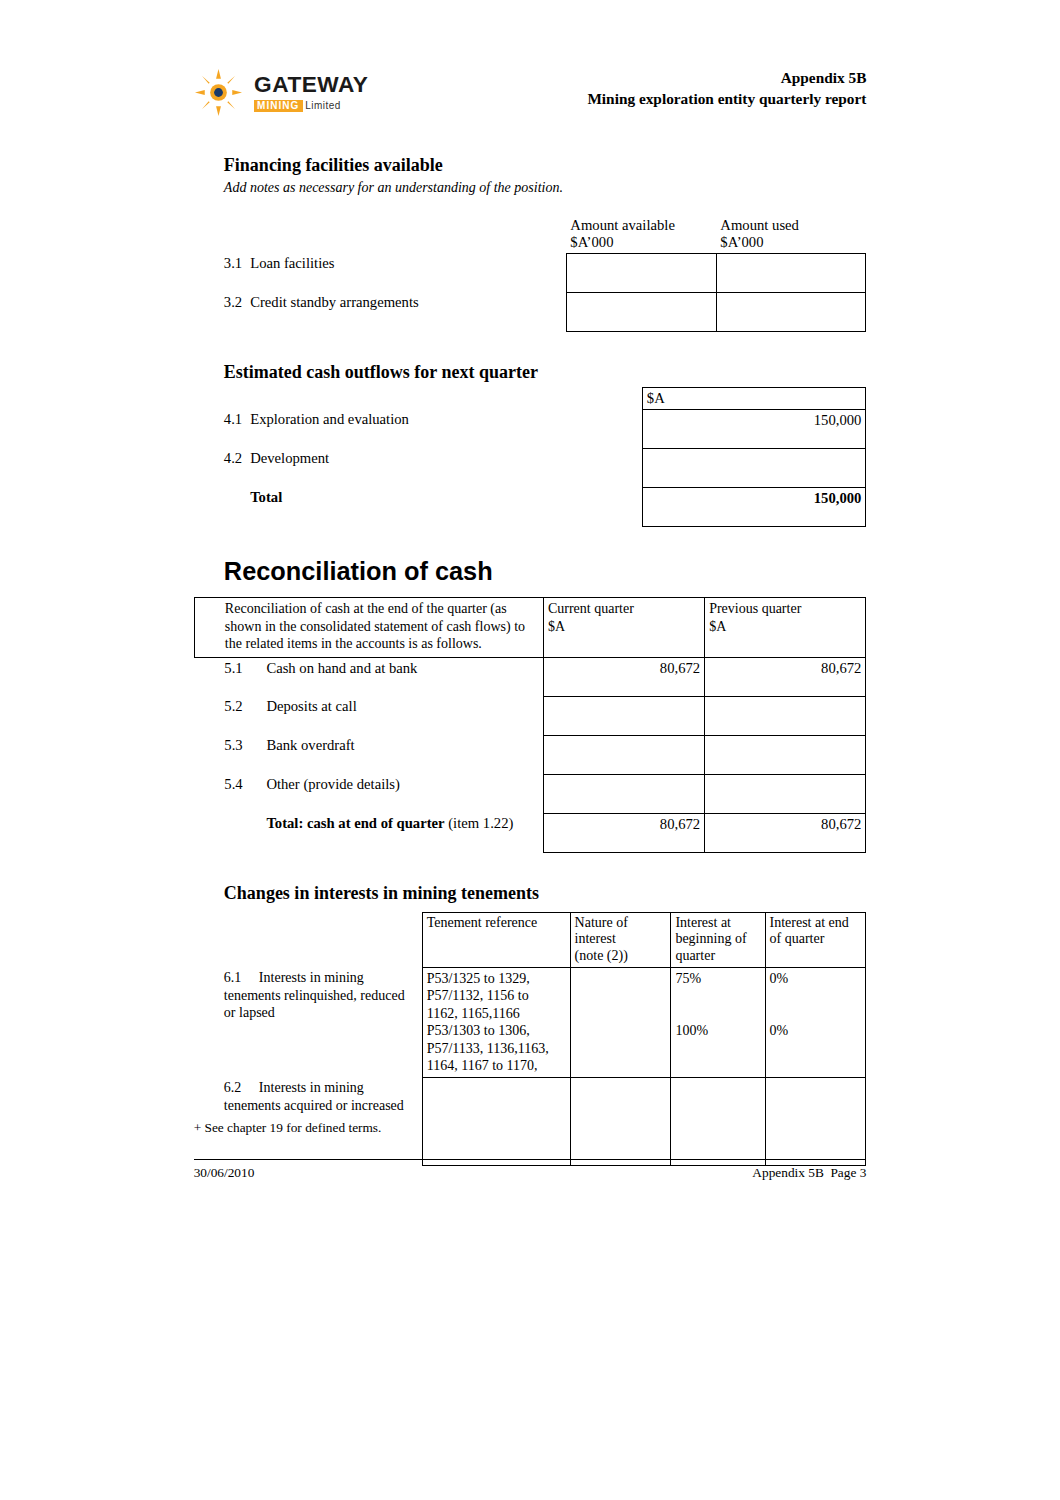GATEWAY
MINING Limited
Appendix 5B
Mining exploration entity quarterly report
Financing facilities available
Add notes as necessary for an understanding of the position.
| | | Amount available $A’000 | Amount used $A’000 |
| 3.1 | Loan facilities | | |
| 3.2 | Credit standby arrangements | | |
Estimated cash outflows for next quarter
| | | $A |
| 4.1 | Exploration and evaluation | 150,000 |
| 4.2 | Development | |
| | Total | 150,000 |
Reconciliation of cash
| Reconciliation of cash at the end of the quarter (as shown in the consolidated statement of cash flows) to the related items in the accounts is as follows. | Current quarter $A | Previous quarter $A |
| 5.1 | Cash on hand and at bank | 80,672 | 80,672 |
| 5.2 | Deposits at call | | |
| 5.3 | Bank overdraft | | |
| 5.4 | Other (provide details) | | |
| | Total: cash at end of quarter (item 1.22) | 80,672 | 80,672 |
Changes in interests in mining tenements
| | Tenement reference | Nature of interest (note (2)) | Interest at beginning of quarter | Interest at end of quarter |
| 6.1 Interests in mining tenements relinquished, reduced or lapsed | P53/1325 to 1329, P57/1132, 1156 to 1162, 1165,1166 P53/1303 to 1306, P57/1133, 1136,1163, 1164, 1167 to 1170, | | 75% 100% | 0% 0% |
| 6.2 Interests in mining tenements acquired or increased | | | | |
+ See chapter 19 for defined terms.
30/06/2010
Appendix 5B Page 3